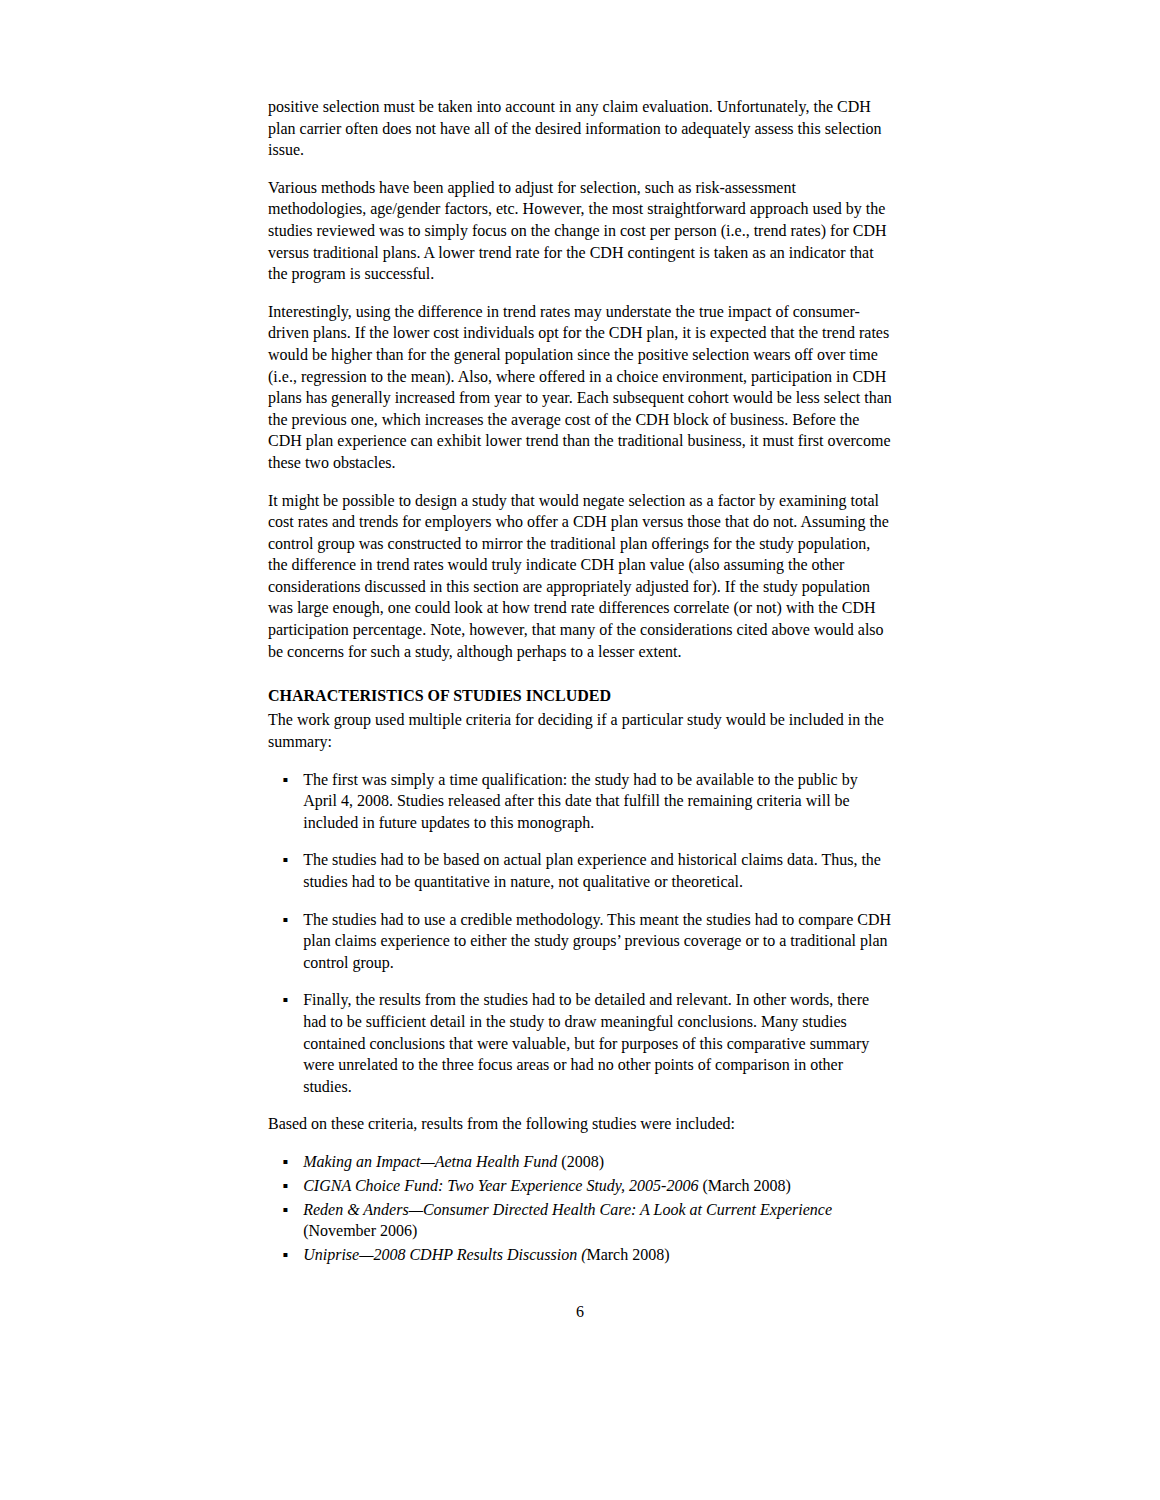positive selection must be taken into account in any claim evaluation. Unfortunately, the CDH plan carrier often does not have all of the desired information to adequately assess this selection issue.
Various methods have been applied to adjust for selection, such as risk-assessment methodologies, age/gender factors, etc. However, the most straightforward approach used by the studies reviewed was to simply focus on the change in cost per person (i.e., trend rates) for CDH versus traditional plans. A lower trend rate for the CDH contingent is taken as an indicator that the program is successful.
Interestingly, using the difference in trend rates may understate the true impact of consumer-driven plans. If the lower cost individuals opt for the CDH plan, it is expected that the trend rates would be higher than for the general population since the positive selection wears off over time (i.e., regression to the mean). Also, where offered in a choice environment, participation in CDH plans has generally increased from year to year. Each subsequent cohort would be less select than the previous one, which increases the average cost of the CDH block of business. Before the CDH plan experience can exhibit lower trend than the traditional business, it must first overcome these two obstacles.
It might be possible to design a study that would negate selection as a factor by examining total cost rates and trends for employers who offer a CDH plan versus those that do not. Assuming the control group was constructed to mirror the traditional plan offerings for the study population, the difference in trend rates would truly indicate CDH plan value (also assuming the other considerations discussed in this section are appropriately adjusted for). If the study population was large enough, one could look at how trend rate differences correlate (or not) with the CDH participation percentage. Note, however, that many of the considerations cited above would also be concerns for such a study, although perhaps to a lesser extent.
Characteristics of Studies Included
The work group used multiple criteria for deciding if a particular study would be included in the summary:
The first was simply a time qualification: the study had to be available to the public by April 4, 2008. Studies released after this date that fulfill the remaining criteria will be included in future updates to this monograph.
The studies had to be based on actual plan experience and historical claims data. Thus, the studies had to be quantitative in nature, not qualitative or theoretical.
The studies had to use a credible methodology. This meant the studies had to compare CDH plan claims experience to either the study groups’ previous coverage or to a traditional plan control group.
Finally, the results from the studies had to be detailed and relevant. In other words, there had to be sufficient detail in the study to draw meaningful conclusions. Many studies contained conclusions that were valuable, but for purposes of this comparative summary were unrelated to the three focus areas or had no other points of comparison in other studies.
Based on these criteria, results from the following studies were included:
Making an Impact—Aetna Health Fund (2008)
CIGNA Choice Fund: Two Year Experience Study, 2005-2006 (March 2008)
Reden & Anders—Consumer Directed Health Care: A Look at Current Experience (November 2006)
Uniprise—2008 CDHP Results Discussion (March 2008)
6